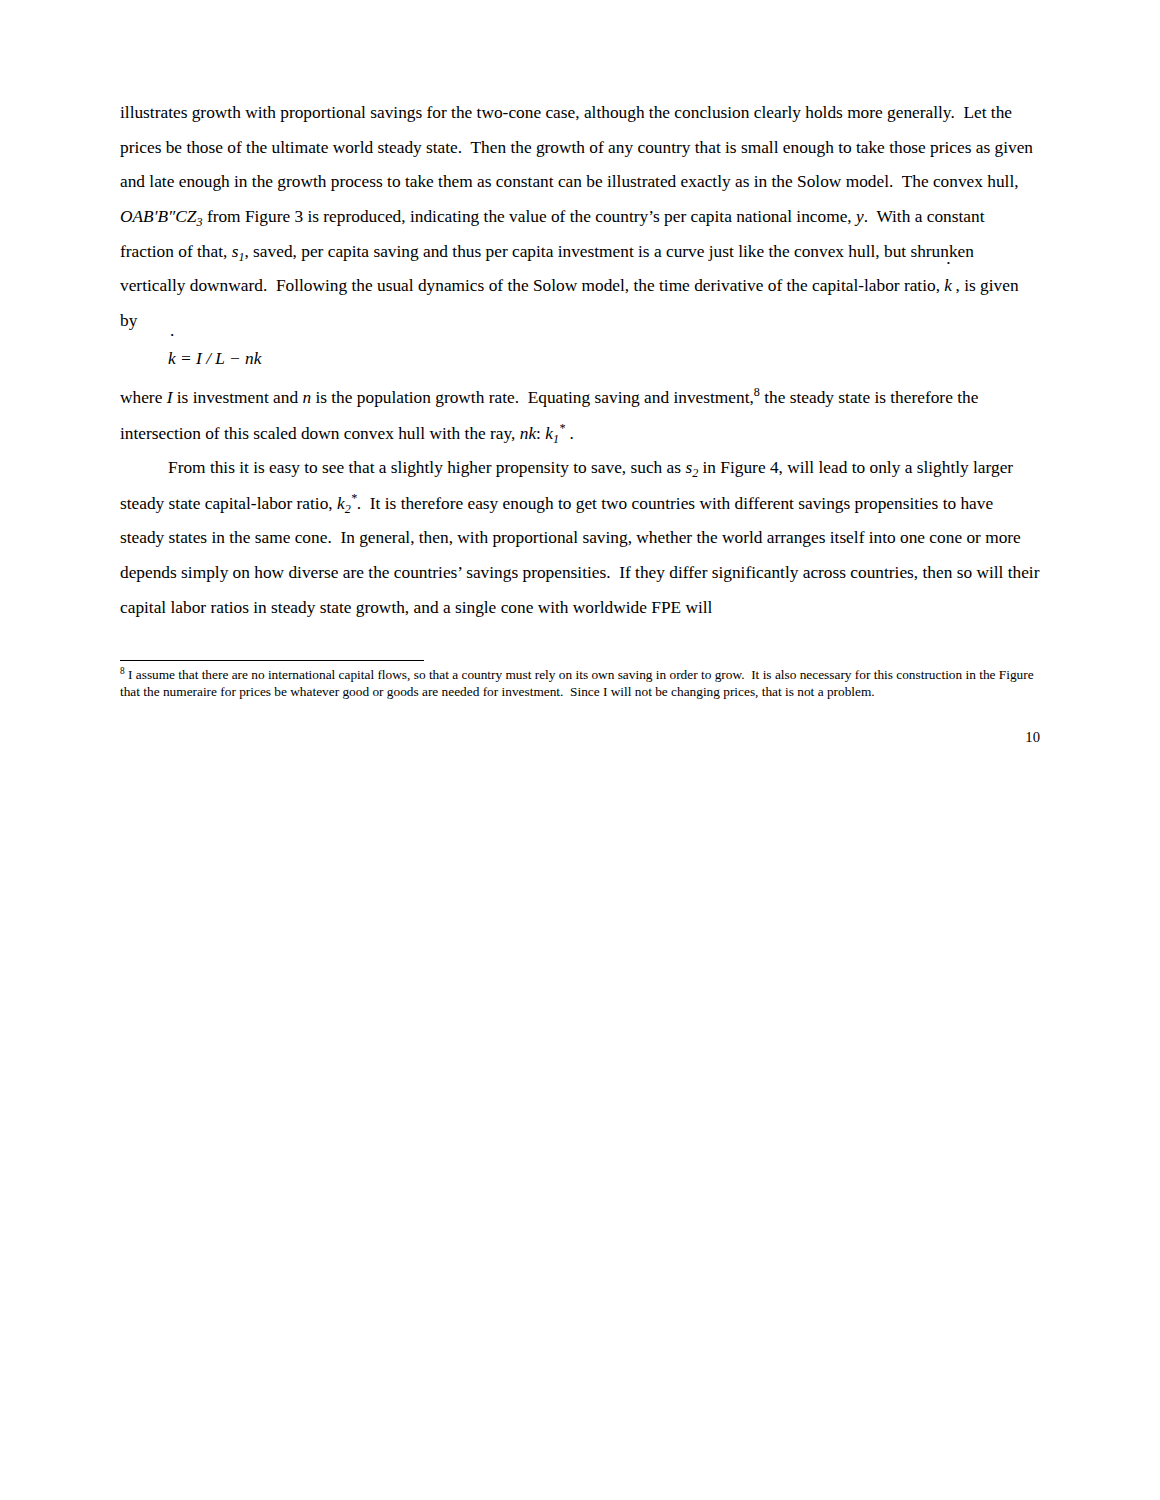illustrates growth with proportional savings for the two-cone case, although the conclusion clearly holds more generally. Let the prices be those of the ultimate world steady state. Then the growth of any country that is small enough to take those prices as given and late enough in the growth process to take them as constant can be illustrated exactly as in the Solow model. The convex hull, OAB′B″CZ3 from Figure 3 is reproduced, indicating the value of the country’s per capita national income, y. With a constant fraction of that, s1, saved, per capita saving and thus per capita investment is a curve just like the convex hull, but shrunken vertically downward. Following the usual dynamics of the Solow model, the time derivative of the capital-labor ratio, k , is given by
k = I / L − nk
where I is investment and n is the population growth rate. Equating saving and investment,8 the steady state is therefore the intersection of this scaled down convex hull with the ray, nk: k1* .
From this it is easy to see that a slightly higher propensity to save, such as s2 in Figure 4, will lead to only a slightly larger steady state capital-labor ratio, k2*. It is therefore easy enough to get two countries with different savings propensities to have steady states in the same cone. In general, then, with proportional saving, whether the world arranges itself into one cone or more depends simply on how diverse are the countries’ savings propensities. If they differ significantly across countries, then so will their capital labor ratios in steady state growth, and a single cone with worldwide FPE will
8 I assume that there are no international capital flows, so that a country must rely on its own saving in order to grow. It is also necessary for this construction in the Figure that the numeraire for prices be whatever good or goods are needed for investment. Since I will not be changing prices, that is not a problem.
10